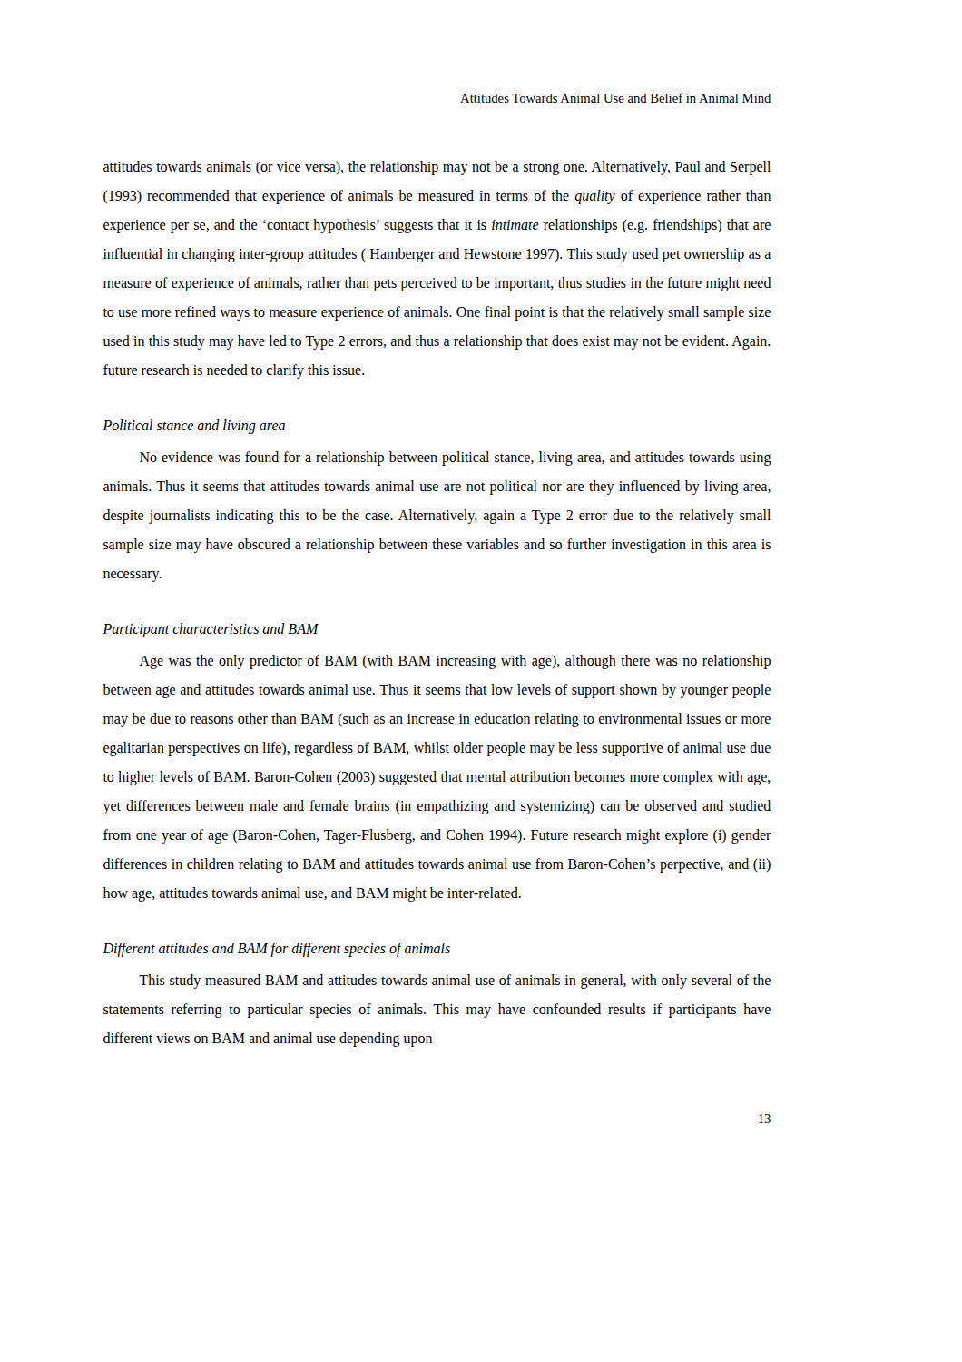Attitudes Towards Animal Use and Belief in Animal Mind
attitudes towards animals (or vice versa), the relationship may not be a strong one. Alternatively, Paul and Serpell (1993) recommended that experience of animals be measured in terms of the quality of experience rather than experience per se, and the ‘contact hypothesis’ suggests that it is intimate relationships (e.g. friendships) that are influential in changing inter-group attitudes ( Hamberger and Hewstone 1997). This study used pet ownership as a measure of experience of animals, rather than pets perceived to be important, thus studies in the future might need to use more refined ways to measure experience of animals. One final point is that the relatively small sample size used in this study may have led to Type 2 errors, and thus a relationship that does exist may not be evident. Again. future research is needed to clarify this issue.
Political stance and living area
No evidence was found for a relationship between political stance, living area, and attitudes towards using animals. Thus it seems that attitudes towards animal use are not political nor are they influenced by living area, despite journalists indicating this to be the case. Alternatively, again a Type 2 error due to the relatively small sample size may have obscured a relationship between these variables and so further investigation in this area is necessary.
Participant characteristics and BAM
Age was the only predictor of BAM (with BAM increasing with age), although there was no relationship between age and attitudes towards animal use. Thus it seems that low levels of support shown by younger people may be due to reasons other than BAM (such as an increase in education relating to environmental issues or more egalitarian perspectives on life), regardless of BAM, whilst older people may be less supportive of animal use due to higher levels of BAM. Baron-Cohen (2003) suggested that mental attribution becomes more complex with age, yet differences between male and female brains (in empathizing and systemizing) can be observed and studied from one year of age (Baron-Cohen, Tager-Flusberg, and Cohen 1994). Future research might explore (i) gender differences in children relating to BAM and attitudes towards animal use from Baron-Cohen’s perpective, and (ii) how age, attitudes towards animal use, and BAM might be inter-related.
Different attitudes and BAM for different species of animals
This study measured BAM and attitudes towards animal use of animals in general, with only several of the statements referring to particular species of animals. This may have confounded results if participants have different views on BAM and animal use depending upon
13